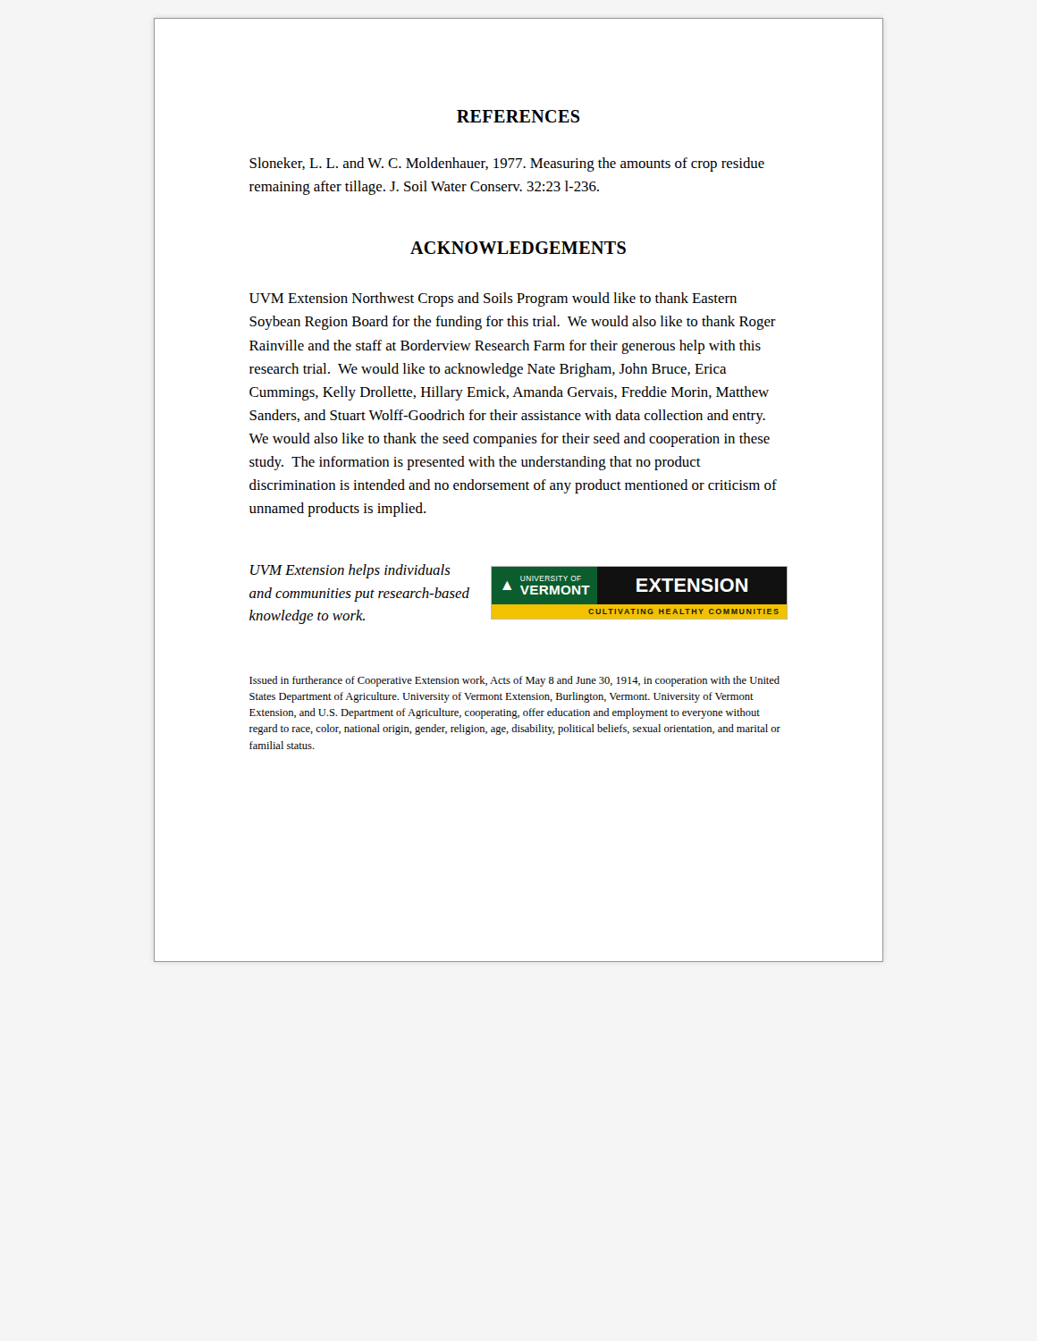REFERENCES
Sloneker, L. L. and W. C. Moldenhauer, 1977. Measuring the amounts of crop residue remaining after tillage. J. Soil Water Conserv. 32:23 l-236.
ACKNOWLEDGEMENTS
UVM Extension Northwest Crops and Soils Program would like to thank Eastern Soybean Region Board for the funding for this trial. We would also like to thank Roger Rainville and the staff at Borderview Research Farm for their generous help with this research trial. We would like to acknowledge Nate Brigham, John Bruce, Erica Cummings, Kelly Drollette, Hillary Emick, Amanda Gervais, Freddie Morin, Matthew Sanders, and Stuart Wolff-Goodrich for their assistance with data collection and entry. We would also like to thank the seed companies for their seed and cooperation in these study. The information is presented with the understanding that no product discrimination is intended and no endorsement of any product mentioned or criticism of unnamed products is implied.
UVM Extension helps individuals and communities put research-based knowledge to work.
▲ UNIVERSITY OF VERMONT
EXTENSION
CULTIVATING HEALTHY COMMUNITIES
Issued in furtherance of Cooperative Extension work, Acts of May 8 and June 30, 1914, in cooperation with the United States Department of Agriculture. University of Vermont Extension, Burlington, Vermont. University of Vermont Extension, and U.S. Department of Agriculture, cooperating, offer education and employment to everyone without regard to race, color, national origin, gender, religion, age, disability, political beliefs, sexual orientation, and marital or familial status.